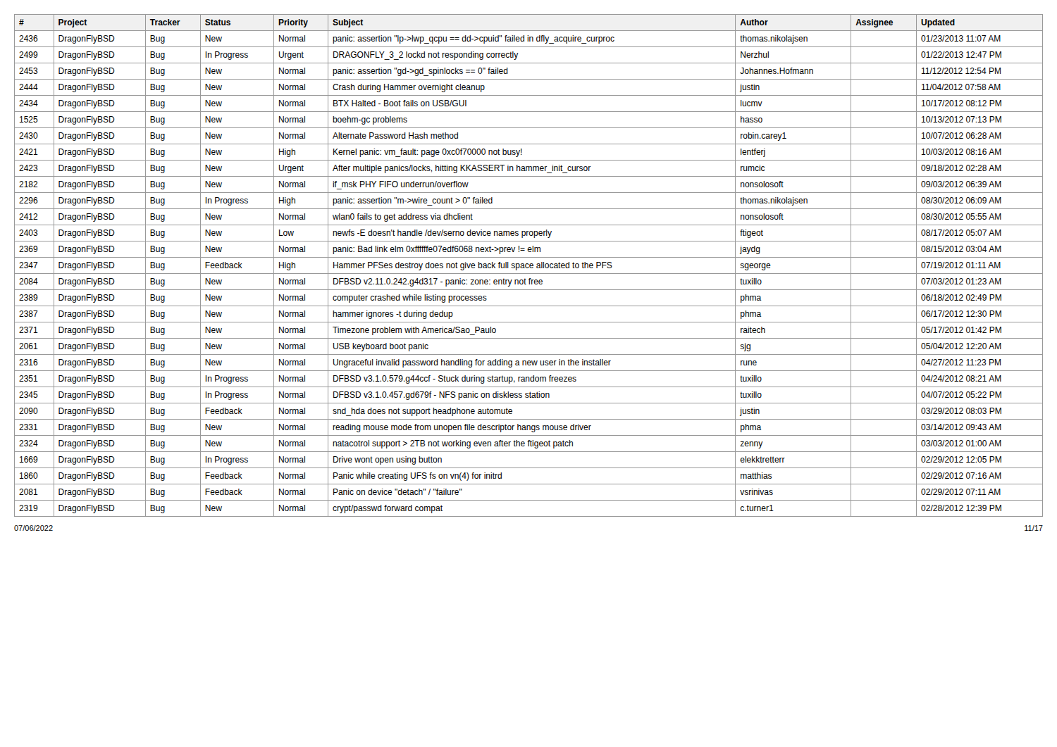| # | Project | Tracker | Status | Priority | Subject | Author | Assignee | Updated |
| --- | --- | --- | --- | --- | --- | --- | --- | --- |
| 2436 | DragonFlyBSD | Bug | New | Normal | panic: assertion "lp->lwp_qcpu == dd->cpuid" failed in dfly_acquire_curproc | thomas.nikolajsen | | 01/23/2013 11:07 AM |
| 2499 | DragonFlyBSD | Bug | In Progress | Urgent | DRAGONFLY_3_2 lockd not responding correctly | Nerzhul | | 01/22/2013 12:47 PM |
| 2453 | DragonFlyBSD | Bug | New | Normal | panic: assertion "gd->gd_spinlocks == 0" failed | Johannes.Hofmann | | 11/12/2012 12:54 PM |
| 2444 | DragonFlyBSD | Bug | New | Normal | Crash during Hammer overnight cleanup | justin | | 11/04/2012 07:58 AM |
| 2434 | DragonFlyBSD | Bug | New | Normal | BTX Halted - Boot fails on USB/GUI | lucmv | | 10/17/2012 08:12 PM |
| 1525 | DragonFlyBSD | Bug | New | Normal | boehm-gc problems | hasso | | 10/13/2012 07:13 PM |
| 2430 | DragonFlyBSD | Bug | New | Normal | Alternate Password Hash method | robin.carey1 | | 10/07/2012 06:28 AM |
| 2421 | DragonFlyBSD | Bug | New | High | Kernel panic: vm_fault: page 0xc0f70000 not busy! | lentferj | | 10/03/2012 08:16 AM |
| 2423 | DragonFlyBSD | Bug | New | Urgent | After multiple panics/locks, hitting KKASSERT in hammer_init_cursor | rumcic | | 09/18/2012 02:28 AM |
| 2182 | DragonFlyBSD | Bug | New | Normal | if_msk PHY FIFO underrun/overflow | nonsolosoft | | 09/03/2012 06:39 AM |
| 2296 | DragonFlyBSD | Bug | In Progress | High | panic: assertion "m->wire_count > 0" failed | thomas.nikolajsen | | 08/30/2012 06:09 AM |
| 2412 | DragonFlyBSD | Bug | New | Normal | wlan0 fails to get address via dhclient | nonsolosoft | | 08/30/2012 05:55 AM |
| 2403 | DragonFlyBSD | Bug | New | Low | newfs -E doesn't handle /dev/serno device names properly | ftigeot | | 08/17/2012 05:07 AM |
| 2369 | DragonFlyBSD | Bug | New | Normal | panic: Bad link elm 0xffffffe07edf6068 next->prev != elm | jaydg | | 08/15/2012 03:04 AM |
| 2347 | DragonFlyBSD | Bug | Feedback | High | Hammer PFSes destroy does not give back full space allocated to the PFS | sgeorge | | 07/19/2012 01:11 AM |
| 2084 | DragonFlyBSD | Bug | New | Normal | DFBSD v2.11.0.242.g4d317 - panic: zone: entry not free | tuxillo | | 07/03/2012 01:23 AM |
| 2389 | DragonFlyBSD | Bug | New | Normal | computer crashed while listing processes | phma | | 06/18/2012 02:49 PM |
| 2387 | DragonFlyBSD | Bug | New | Normal | hammer ignores -t during dedup | phma | | 06/17/2012 12:30 PM |
| 2371 | DragonFlyBSD | Bug | New | Normal | Timezone problem with America/Sao_Paulo | raitech | | 05/17/2012 01:42 PM |
| 2061 | DragonFlyBSD | Bug | New | Normal | USB keyboard boot panic | sjg | | 05/04/2012 12:20 AM |
| 2316 | DragonFlyBSD | Bug | New | Normal | Ungraceful invalid password handling for adding a new user in the installer | rune | | 04/27/2012 11:23 PM |
| 2351 | DragonFlyBSD | Bug | In Progress | Normal | DFBSD v3.1.0.579.g44ccf - Stuck during startup, random freezes | tuxillo | | 04/24/2012 08:21 AM |
| 2345 | DragonFlyBSD | Bug | In Progress | Normal | DFBSD v3.1.0.457.gd679f - NFS panic on diskless station | tuxillo | | 04/07/2012 05:22 PM |
| 2090 | DragonFlyBSD | Bug | Feedback | Normal | snd_hda does not support headphone automute | justin | | 03/29/2012 08:03 PM |
| 2331 | DragonFlyBSD | Bug | New | Normal | reading mouse mode from unopen file descriptor hangs mouse driver | phma | | 03/14/2012 09:43 AM |
| 2324 | DragonFlyBSD | Bug | New | Normal | natacotrol support > 2TB not working even after the ftigeot patch | zenny | | 03/03/2012 01:00 AM |
| 1669 | DragonFlyBSD | Bug | In Progress | Normal | Drive wont open using button | elekktretterr | | 02/29/2012 12:05 PM |
| 1860 | DragonFlyBSD | Bug | Feedback | Normal | Panic while creating UFS fs on vn(4) for initrd | matthias | | 02/29/2012 07:16 AM |
| 2081 | DragonFlyBSD | Bug | Feedback | Normal | Panic on device "detach" / "failure" | vsrinivas | | 02/29/2012 07:11 AM |
| 2319 | DragonFlyBSD | Bug | New | Normal | crypt/passwd forward compat | c.turner1 | | 02/28/2012 12:39 PM |
07/06/2022 11/17